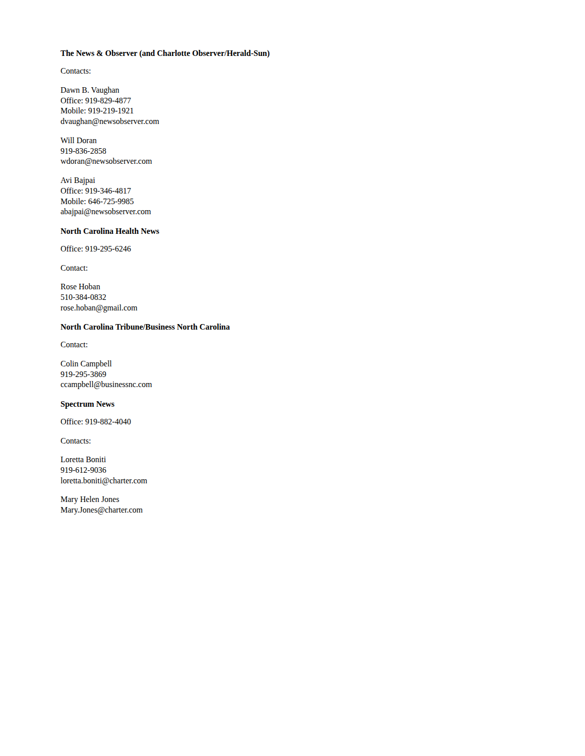The News & Observer (and Charlotte Observer/Herald-Sun)
Contacts:
Dawn B. Vaughan
Office: 919-829-4877
Mobile: 919-219-1921
dvaughan@newsobserver.com
Will Doran
919-836-2858
wdoran@newsobserver.com
Avi Bajpai
Office: 919-346-4817
Mobile: 646-725-9985
abajpai@newsobserver.com
North Carolina Health News
Office: 919-295-6246
Contact:
Rose Hoban
510-384-0832
rose.hoban@gmail.com
North Carolina Tribune/Business North Carolina
Contact:
Colin Campbell
919-295-3869
ccampbell@businessnc.com
Spectrum News
Office: 919-882-4040
Contacts:
Loretta Boniti
919-612-9036
loretta.boniti@charter.com
Mary Helen Jones
Mary.Jones@charter.com